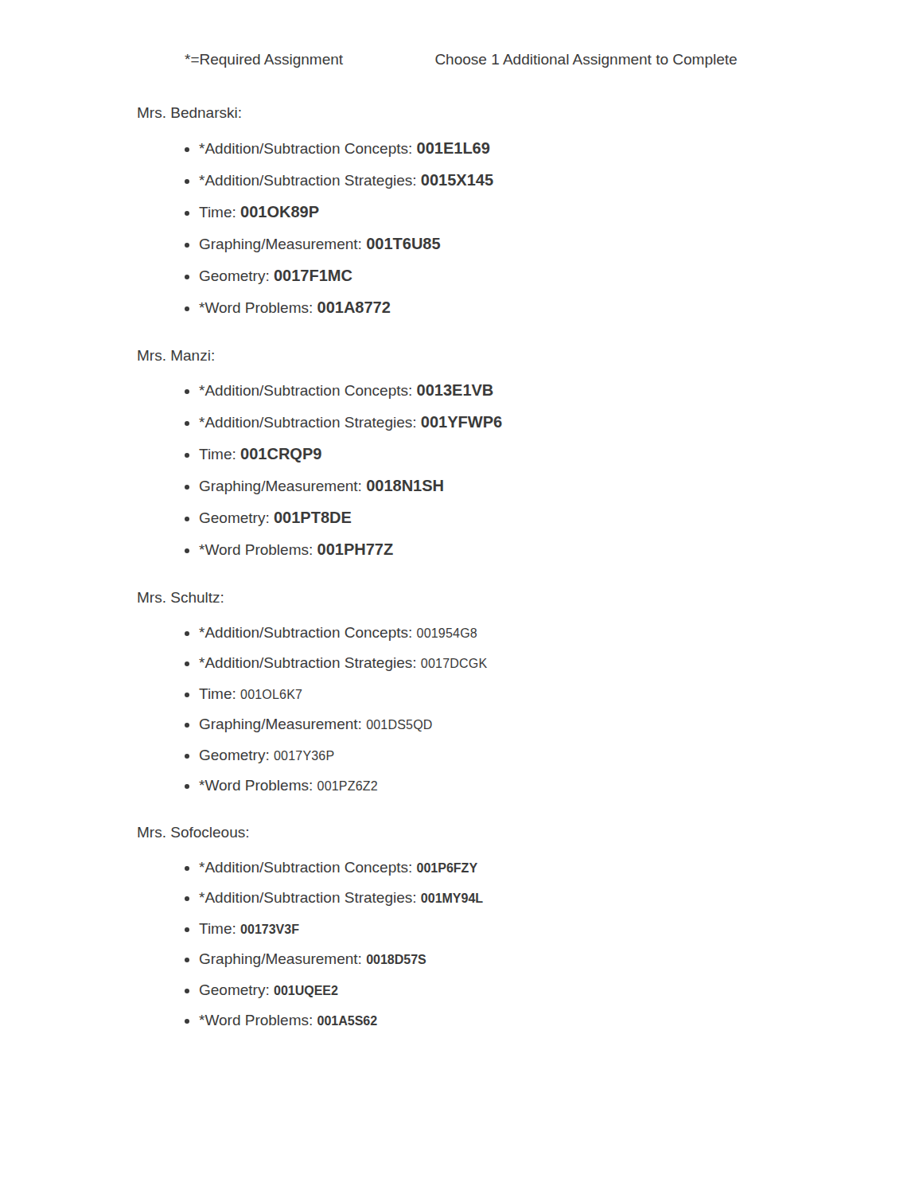*=Required Assignment Choose 1 Additional Assignment to Complete
Mrs. Bednarski:
*Addition/Subtraction Concepts: 001E1L69
*Addition/Subtraction Strategies: 0015X145
Time: 001OK89P
Graphing/Measurement: 001T6U85
Geometry: 0017F1MC
*Word Problems: 001A8772
Mrs. Manzi:
*Addition/Subtraction Concepts: 0013E1VB
*Addition/Subtraction Strategies: 001YFWP6
Time: 001CRQP9
Graphing/Measurement: 0018N1SH
Geometry: 001PT8DE
*Word Problems: 001PH77Z
Mrs. Schultz:
*Addition/Subtraction Concepts: 001954G8
*Addition/Subtraction Strategies: 0017DCGK
Time: 001OL6K7
Graphing/Measurement: 001DS5QD
Geometry: 0017Y36P
*Word Problems: 001PZ6Z2
Mrs. Sofocleous:
*Addition/Subtraction Concepts: 001P6FZY
*Addition/Subtraction Strategies: 001MY94L
Time: 00173V3F
Graphing/Measurement: 0018D57S
Geometry: 001UQEE2
*Word Problems: 001A5S62